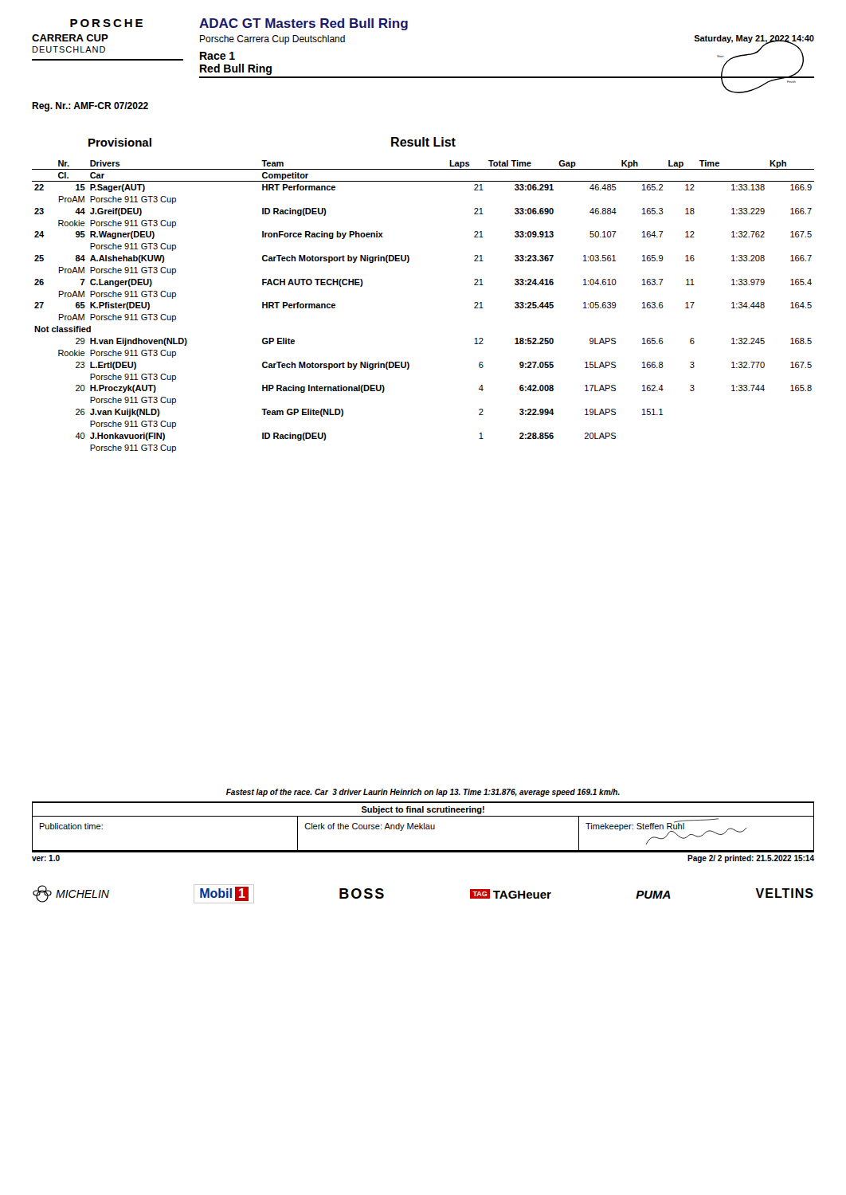PORSCHE
CARRERA CUP
DEUTSCHLAND
ADAC GT Masters Red Bull Ring
Porsche Carrera Cup Deutschland
Saturday, May 21, 2022 14:40
Race 1
Red Bull Ring
Start Finish
Reg. Nr.: AMF-CR 07/2022
Provisional
Result List
| | Nr. | Drivers | Team | Laps | Total Time | Gap | Kph | Lap | Time | Kph |
| --- | --- | --- | --- | --- | --- | --- | --- | --- | --- | --- |
| | Cl. | Car | Competitor | |
| 22 | 15 | P.Sager(AUT) | HRT Performance | 21 | 33:06.291 | 46.485 | 165.2 | 12 | 1:33.138 | 166.9 |
| | ProAM | Porsche 911 GT3 Cup | |
| 23 | 44 | J.Greif(DEU) | ID Racing(DEU) | 21 | 33:06.690 | 46.884 | 165.3 | 18 | 1:33.229 | 166.7 |
| | Rookie | Porsche 911 GT3 Cup | |
| 24 | 95 | R.Wagner(DEU) | IronForce Racing by Phoenix | 21 | 33:09.913 | 50.107 | 164.7 | 12 | 1:32.762 | 167.5 |
| | | Porsche 911 GT3 Cup | |
| 25 | 84 | A.Alshehab(KUW) | CarTech Motorsport by Nigrin(DEU) | 21 | 33:23.367 | 1:03.561 | 165.9 | 16 | 1:33.208 | 166.7 |
| | ProAM | Porsche 911 GT3 Cup | |
| 26 | 7 | C.Langer(DEU) | FACH AUTO TECH(CHE) | 21 | 33:24.416 | 1:04.610 | 163.7 | 11 | 1:33.979 | 165.4 |
| | ProAM | Porsche 911 GT3 Cup | |
| 27 | 65 | K.Pfister(DEU) | HRT Performance | 21 | 33:25.445 | 1:05.639 | 163.6 | 17 | 1:34.448 | 164.5 |
| | ProAM | Porsche 911 GT3 Cup | |
| Not classified |
| | 29 | H.van Eijndhoven(NLD) | GP Elite | 12 | 18:52.250 | 9LAPS | 165.6 | 6 | 1:32.245 | 168.5 |
| | Rookie | Porsche 911 GT3 Cup | |
| | 23 | L.Ertl(DEU) | CarTech Motorsport by Nigrin(DEU) | 6 | 9:27.055 | 15LAPS | 166.8 | 3 | 1:32.770 | 167.5 |
| | | Porsche 911 GT3 Cup | |
| | 20 | H.Proczyk(AUT) | HP Racing International(DEU) | 4 | 6:42.008 | 17LAPS | 162.4 | 3 | 1:33.744 | 165.8 |
| | | Porsche 911 GT3 Cup | |
| | 26 | J.van Kuijk(NLD) | Team GP Elite(NLD) | 2 | 3:22.994 | 19LAPS | 151.1 | | | |
| | | Porsche 911 GT3 Cup | |
| | 40 | J.Honkavuori(FIN) | ID Racing(DEU) | 1 | 2:28.856 | 20LAPS | | | | |
| | | Porsche 911 GT3 Cup | |
Fastest lap of the race. Car 3 driver Laurin Heinrich on lap 13. Time 1:31.876, average speed 169.1 km/h.
Subject to final scrutineering!
Publication time:
Clerk of the Course: Andy Meklau
Timekeeper: Steffen Ruhl
ver: 1.0
Page 2/ 2 printed: 21.5.2022 15:14
MICHELIN
Mobil 1
BOSS
TAG TAGHeuer
PUMA
VELTINS